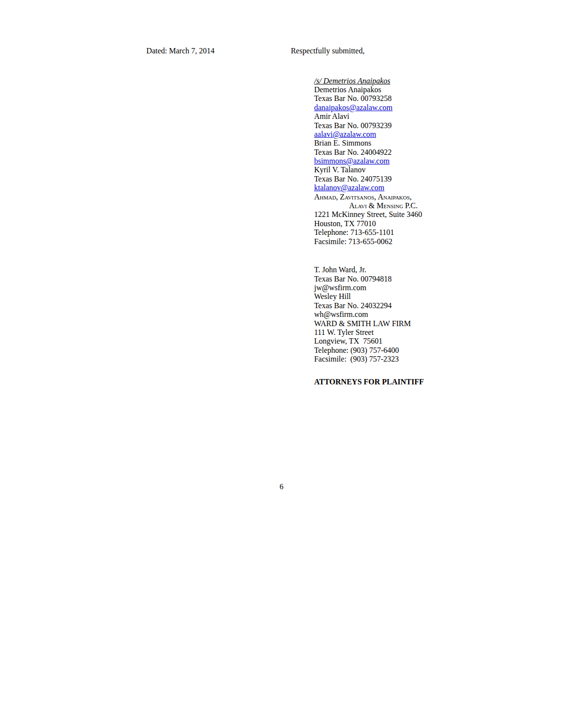Dated: March 7, 2014
Respectfully submitted,
/s/ Demetrios Anaipakos
Demetrios Anaipakos
Texas Bar No. 00793258
danaipakos@azalaw.com
Amir Alavi
Texas Bar No. 00793239
aalavi@azalaw.com
Brian E. Simmons
Texas Bar No. 24004922
bsimmons@azalaw.com
Kyril V. Talanov
Texas Bar No. 24075139
ktalanov@azalaw.com
Ahmad, Zavitsanos, Anaipakos,
Alavi & Mensing P.C.
1221 McKinney Street, Suite 3460
Houston, TX 77010
Telephone: 713-655-1101
Facsimile: 713-655-0062
T. John Ward, Jr.
Texas Bar No. 00794818
jw@wsfirm.com
Wesley Hill
Texas Bar No. 24032294
wh@wsfirm.com
WARD & SMITH LAW FIRM
111 W. Tyler Street
Longview, TX 75601
Telephone: (903) 757-6400
Facsimile: (903) 757-2323
ATTORNEYS FOR PLAINTIFF
6